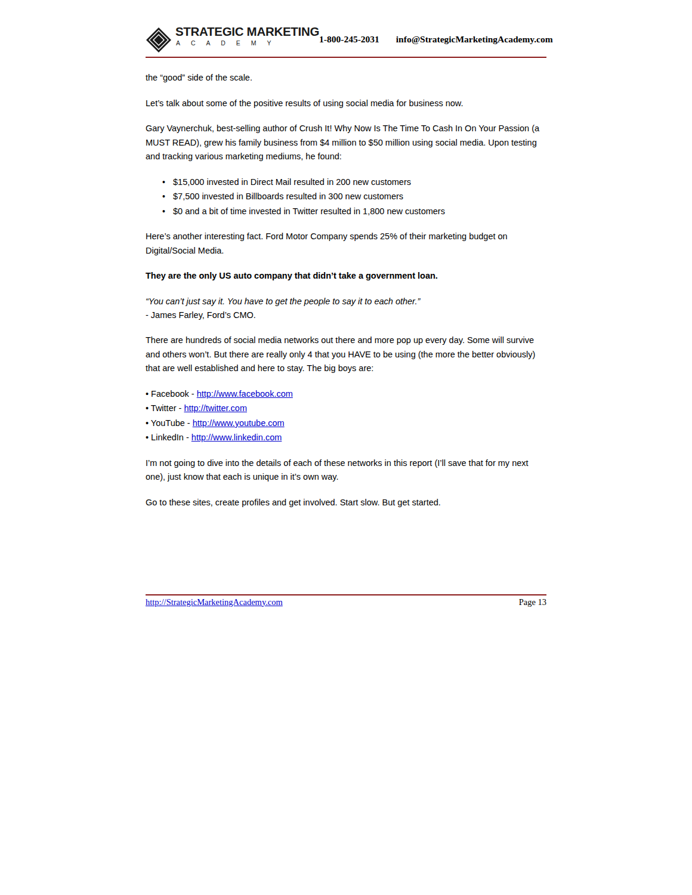STRATEGIC MARKETING A C A D E M Y
1-800-245-2031 info@StrategicMarketingAcademy.com
the “good” side of the scale.
Let’s talk about some of the positive results of using social media for business now.
Gary Vaynerchuk, best-selling author of Crush It! Why Now Is The Time To Cash In On Your Passion (a MUST READ), grew his family business from $4 million to $50 million using social media. Upon testing and tracking various marketing mediums, he found:
$15,000 invested in Direct Mail resulted in 200 new customers
$7,500 invested in Billboards resulted in 300 new customers
$0 and a bit of time invested in Twitter resulted in 1,800 new customers
Here’s another interesting fact. Ford Motor Company spends 25% of their marketing budget on Digital/Social Media.
They are the only US auto company that didn’t take a government loan.
“You can’t just say it. You have to get the people to say it to each other.”
- James Farley, Ford’s CMO.
There are hundreds of social media networks out there and more pop up every day. Some will survive and others won’t. But there are really only 4 that you HAVE to be using (the more the better obviously) that are well established and here to stay. The big boys are:
• Facebook - http://www.facebook.com
• Twitter - http://twitter.com
• YouTube - http://www.youtube.com
• LinkedIn - http://www.linkedin.com
I’m not going to dive into the details of each of these networks in this report (I’ll save that for my next one), just know that each is unique in it’s own way.
Go to these sites, create profiles and get involved. Start slow. But get started.
http://StrategicMarketingAcademy.com Page 13